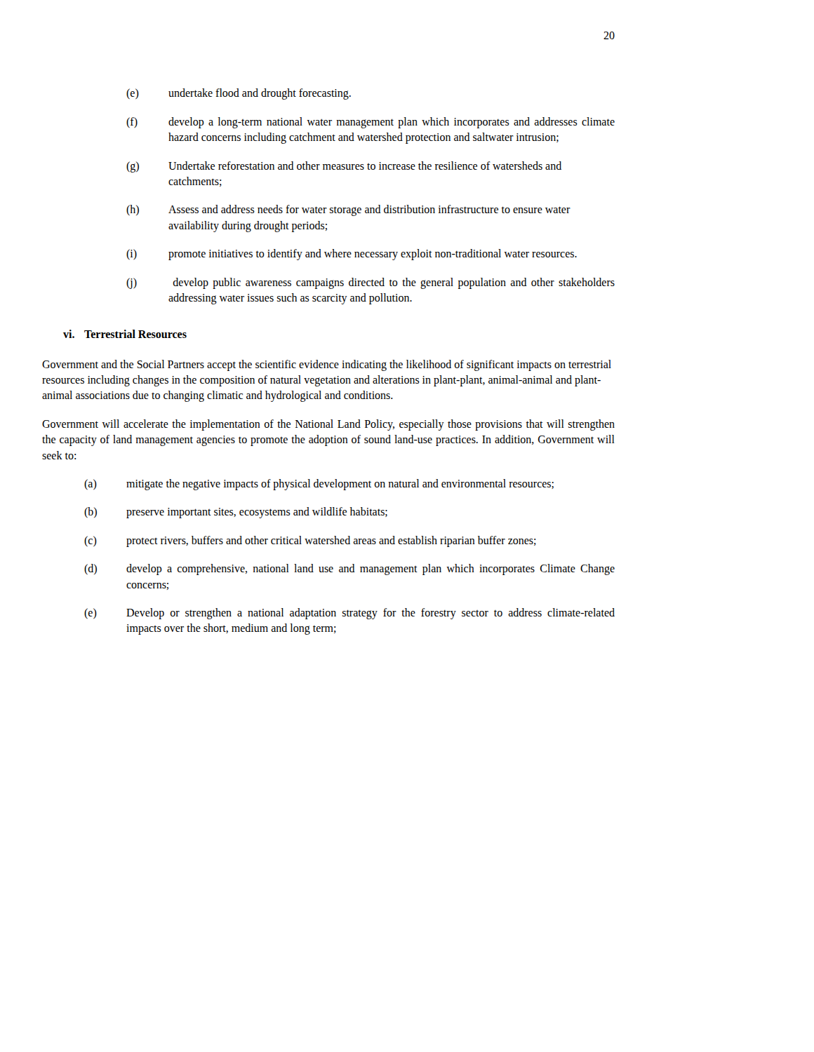20
(e) undertake flood and drought forecasting.
(f) develop a long-term national water management plan which incorporates and addresses climate hazard concerns including catchment and watershed protection and saltwater intrusion;
(g) Undertake reforestation and other measures to increase the resilience of watersheds and catchments;
(h) Assess and address needs for water storage and distribution infrastructure to ensure water availability during drought periods;
(i) promote initiatives to identify and where necessary exploit non-traditional water resources.
(j) develop public awareness campaigns directed to the general population and other stakeholders addressing water issues such as scarcity and pollution.
vi. Terrestrial Resources
Government and the Social Partners accept the scientific evidence indicating the likelihood of significant impacts on terrestrial resources including changes in the composition of natural vegetation and alterations in plant-plant, animal-animal and plant-animal associations due to changing climatic and hydrological and conditions.
Government will accelerate the implementation of the National Land Policy, especially those provisions that will strengthen the capacity of land management agencies to promote the adoption of sound land-use practices. In addition, Government will seek to:
(a) mitigate the negative impacts of physical development on natural and environmental resources;
(b) preserve important sites, ecosystems and wildlife habitats;
(c) protect rivers, buffers and other critical watershed areas and establish riparian buffer zones;
(d) develop a comprehensive, national land use and management plan which incorporates Climate Change concerns;
(e) Develop or strengthen a national adaptation strategy for the forestry sector to address climate-related impacts over the short, medium and long term;